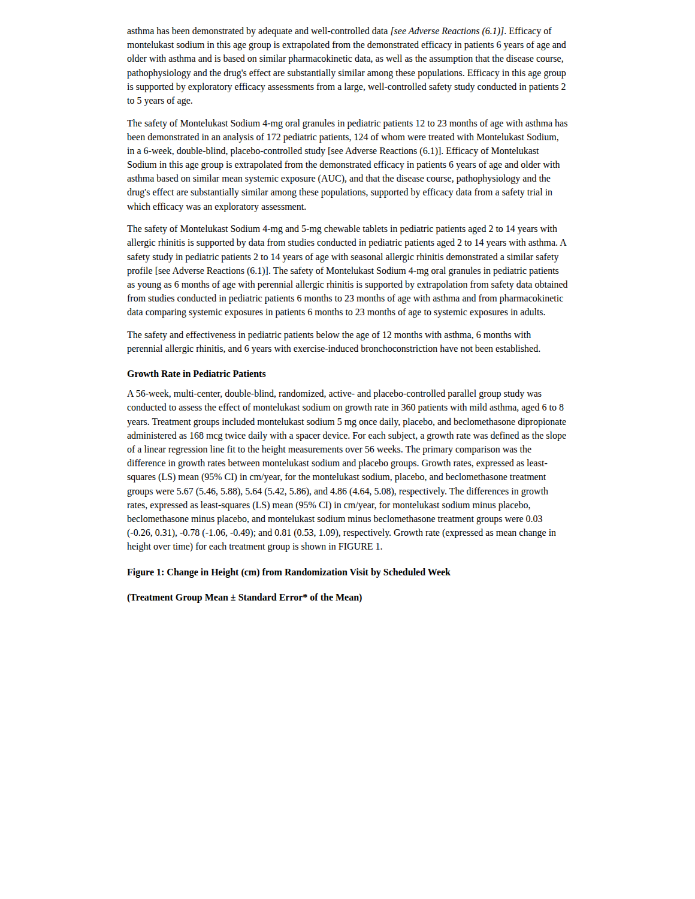asthma has been demonstrated by adequate and well-controlled data [see Adverse Reactions (6.1)]. Efficacy of montelukast sodium in this age group is extrapolated from the demonstrated efficacy in patients 6 years of age and older with asthma and is based on similar pharmacokinetic data, as well as the assumption that the disease course, pathophysiology and the drug's effect are substantially similar among these populations. Efficacy in this age group is supported by exploratory efficacy assessments from a large, well-controlled safety study conducted in patients 2 to 5 years of age.
The safety of Montelukast Sodium 4-mg oral granules in pediatric patients 12 to 23 months of age with asthma has been demonstrated in an analysis of 172 pediatric patients, 124 of whom were treated with Montelukast Sodium, in a 6-week, double-blind, placebo-controlled study [see Adverse Reactions (6.1)]. Efficacy of Montelukast Sodium in this age group is extrapolated from the demonstrated efficacy in patients 6 years of age and older with asthma based on similar mean systemic exposure (AUC), and that the disease course, pathophysiology and the drug's effect are substantially similar among these populations, supported by efficacy data from a safety trial in which efficacy was an exploratory assessment.
The safety of Montelukast Sodium 4-mg and 5-mg chewable tablets in pediatric patients aged 2 to 14 years with allergic rhinitis is supported by data from studies conducted in pediatric patients aged 2 to 14 years with asthma. A safety study in pediatric patients 2 to 14 years of age with seasonal allergic rhinitis demonstrated a similar safety profile [see Adverse Reactions (6.1)]. The safety of Montelukast Sodium 4-mg oral granules in pediatric patients as young as 6 months of age with perennial allergic rhinitis is supported by extrapolation from safety data obtained from studies conducted in pediatric patients 6 months to 23 months of age with asthma and from pharmacokinetic data comparing systemic exposures in patients 6 months to 23 months of age to systemic exposures in adults.
The safety and effectiveness in pediatric patients below the age of 12 months with asthma, 6 months with perennial allergic rhinitis, and 6 years with exercise-induced bronchoconstriction have not been established.
Growth Rate in Pediatric Patients
A 56-week, multi-center, double-blind, randomized, active- and placebo-controlled parallel group study was conducted to assess the effect of montelukast sodium on growth rate in 360 patients with mild asthma, aged 6 to 8 years. Treatment groups included montelukast sodium 5 mg once daily, placebo, and beclomethasone dipropionate administered as 168 mcg twice daily with a spacer device. For each subject, a growth rate was defined as the slope of a linear regression line fit to the height measurements over 56 weeks. The primary comparison was the difference in growth rates between montelukast sodium and placebo groups. Growth rates, expressed as least-squares (LS) mean (95% CI) in cm/year, for the montelukast sodium, placebo, and beclomethasone treatment groups were 5.67 (5.46, 5.88), 5.64 (5.42, 5.86), and 4.86 (4.64, 5.08), respectively. The differences in growth rates, expressed as least-squares (LS) mean (95% CI) in cm/year, for montelukast sodium minus placebo, beclomethasone minus placebo, and montelukast sodium minus beclomethasone treatment groups were 0.03 (-0.26, 0.31), -0.78 (-1.06, -0.49); and 0.81 (0.53, 1.09), respectively. Growth rate (expressed as mean change in height over time) for each treatment group is shown in FIGURE 1.
Figure 1: Change in Height (cm) from Randomization Visit by Scheduled Week
(Treatment Group Mean ± Standard Error* of the Mean)